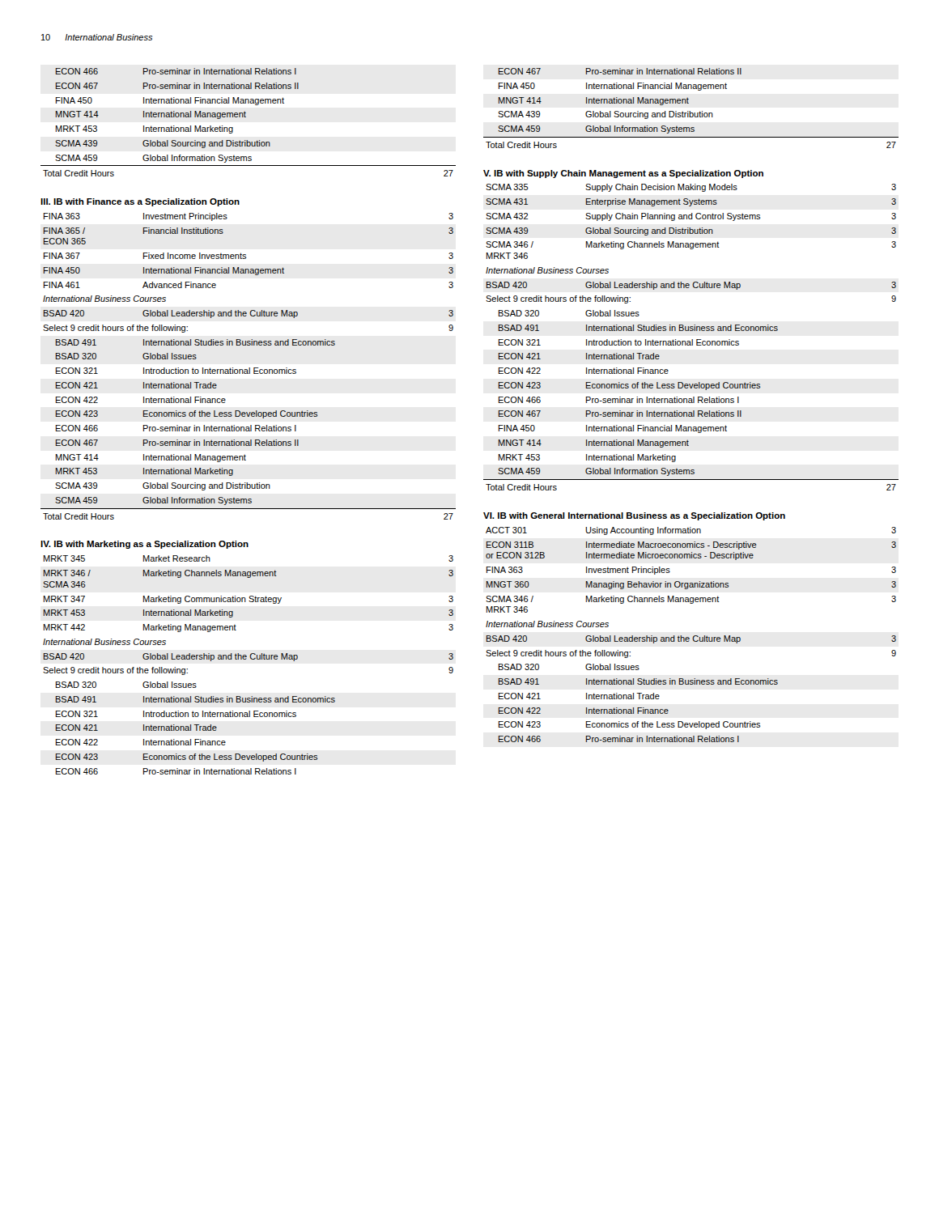10 International Business
| ECON 466 | Pro-seminar in International Relations I | |
| ECON 467 | Pro-seminar in International Relations II | |
| FINA 450 | International Financial Management | |
| MNGT 414 | International Management | |
| MRKT 453 | International Marketing | |
| SCMA 439 | Global Sourcing and Distribution | |
| SCMA 459 | Global Information Systems | |
| Total Credit Hours | 27 |
III. IB with Finance as a Specialization Option
| FINA 363 | Investment Principles | 3 |
| FINA 365 / ECON 365 | Financial Institutions | 3 |
| FINA 367 | Fixed Income Investments | 3 |
| FINA 450 | International Financial Management | 3 |
| FINA 461 | Advanced Finance | 3 |
| International Business Courses |
| BSAD 420 | Global Leadership and the Culture Map | 3 |
| Select 9 credit hours of the following: | 9 |
| BSAD 491 | International Studies in Business and Economics | |
| BSAD 320 | Global Issues | |
| ECON 321 | Introduction to International Economics | |
| ECON 421 | International Trade | |
| ECON 422 | International Finance | |
| ECON 423 | Economics of the Less Developed Countries | |
| ECON 466 | Pro-seminar in International Relations I | |
| ECON 467 | Pro-seminar in International Relations II | |
| MNGT 414 | International Management | |
| MRKT 453 | International Marketing | |
| SCMA 439 | Global Sourcing and Distribution | |
| SCMA 459 | Global Information Systems | |
| Total Credit Hours | 27 |
IV. IB with Marketing as a Specialization Option
| MRKT 345 | Market Research | 3 |
| MRKT 346 / SCMA 346 | Marketing Channels Management | 3 |
| MRKT 347 | Marketing Communication Strategy | 3 |
| MRKT 453 | International Marketing | 3 |
| MRKT 442 | Marketing Management | 3 |
| International Business Courses |
| BSAD 420 | Global Leadership and the Culture Map | 3 |
| Select 9 credit hours of the following: | 9 |
| BSAD 320 | Global Issues | |
| BSAD 491 | International Studies in Business and Economics | |
| ECON 321 | Introduction to International Economics | |
| ECON 421 | International Trade | |
| ECON 422 | International Finance | |
| ECON 423 | Economics of the Less Developed Countries | |
| ECON 466 | Pro-seminar in International Relations I | |
| ECON 467 | Pro-seminar in International Relations II | |
| FINA 450 | International Financial Management | |
| MNGT 414 | International Management | |
| SCMA 439 | Global Sourcing and Distribution | |
| SCMA 459 | Global Information Systems | |
| Total Credit Hours | 27 |
V. IB with Supply Chain Management as a Specialization Option
| SCMA 335 | Supply Chain Decision Making Models | 3 |
| SCMA 431 | Enterprise Management Systems | 3 |
| SCMA 432 | Supply Chain Planning and Control Systems | 3 |
| SCMA 439 | Global Sourcing and Distribution | 3 |
| SCMA 346 / MRKT 346 | Marketing Channels Management | 3 |
| International Business Courses |
| BSAD 420 | Global Leadership and the Culture Map | 3 |
| Select 9 credit hours of the following: | 9 |
| BSAD 320 | Global Issues | |
| BSAD 491 | International Studies in Business and Economics | |
| ECON 321 | Introduction to International Economics | |
| ECON 421 | International Trade | |
| ECON 422 | International Finance | |
| ECON 423 | Economics of the Less Developed Countries | |
| ECON 466 | Pro-seminar in International Relations I | |
| ECON 467 | Pro-seminar in International Relations II | |
| FINA 450 | International Financial Management | |
| MNGT 414 | International Management | |
| MRKT 453 | International Marketing | |
| SCMA 459 | Global Information Systems | |
| Total Credit Hours | 27 |
VI. IB with General International Business as a Specialization Option
| ACCT 301 | Using Accounting Information | 3 |
| ECON 311B or ECON 312B | Intermediate Macroeconomics - Descriptive Intermediate Microeconomics - Descriptive | 3 |
| FINA 363 | Investment Principles | 3 |
| MNGT 360 | Managing Behavior in Organizations | 3 |
| SCMA 346 / MRKT 346 | Marketing Channels Management | 3 |
| International Business Courses |
| BSAD 420 | Global Leadership and the Culture Map | 3 |
| Select 9 credit hours of the following: | 9 |
| BSAD 320 | Global Issues | |
| BSAD 491 | International Studies in Business and Economics | |
| ECON 421 | International Trade | |
| ECON 422 | International Finance | |
| ECON 423 | Economics of the Less Developed Countries | |
| ECON 466 | Pro-seminar in International Relations I | |